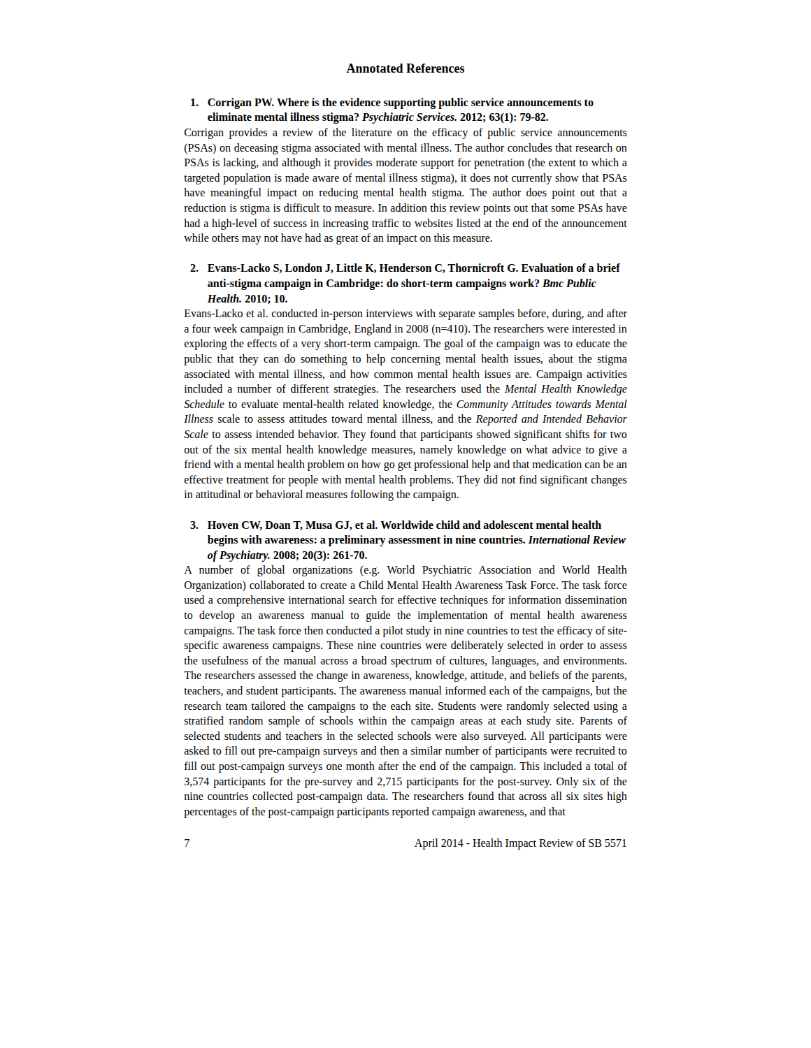Annotated References
Corrigan PW. Where is the evidence supporting public service announcements to eliminate mental illness stigma? Psychiatric Services. 2012; 63(1): 79-82.
Corrigan provides a review of the literature on the efficacy of public service announcements (PSAs) on deceasing stigma associated with mental illness. The author concludes that research on PSAs is lacking, and although it provides moderate support for penetration (the extent to which a targeted population is made aware of mental illness stigma), it does not currently show that PSAs have meaningful impact on reducing mental health stigma. The author does point out that a reduction is stigma is difficult to measure. In addition this review points out that some PSAs have had a high-level of success in increasing traffic to websites listed at the end of the announcement while others may not have had as great of an impact on this measure.
Evans-Lacko S, London J, Little K, Henderson C, Thornicroft G. Evaluation of a brief anti-stigma campaign in Cambridge: do short-term campaigns work? Bmc Public Health. 2010; 10.
Evans-Lacko et al. conducted in-person interviews with separate samples before, during, and after a four week campaign in Cambridge, England in 2008 (n=410). The researchers were interested in exploring the effects of a very short-term campaign. The goal of the campaign was to educate the public that they can do something to help concerning mental health issues, about the stigma associated with mental illness, and how common mental health issues are. Campaign activities included a number of different strategies. The researchers used the Mental Health Knowledge Schedule to evaluate mental-health related knowledge, the Community Attitudes towards Mental Illness scale to assess attitudes toward mental illness, and the Reported and Intended Behavior Scale to assess intended behavior. They found that participants showed significant shifts for two out of the six mental health knowledge measures, namely knowledge on what advice to give a friend with a mental health problem on how go get professional help and that medication can be an effective treatment for people with mental health problems. They did not find significant changes in attitudinal or behavioral measures following the campaign.
Hoven CW, Doan T, Musa GJ, et al. Worldwide child and adolescent mental health begins with awareness: a preliminary assessment in nine countries. International Review of Psychiatry. 2008; 20(3): 261-70.
A number of global organizations (e.g. World Psychiatric Association and World Health Organization) collaborated to create a Child Mental Health Awareness Task Force. The task force used a comprehensive international search for effective techniques for information dissemination to develop an awareness manual to guide the implementation of mental health awareness campaigns. The task force then conducted a pilot study in nine countries to test the efficacy of site-specific awareness campaigns. These nine countries were deliberately selected in order to assess the usefulness of the manual across a broad spectrum of cultures, languages, and environments. The researchers assessed the change in awareness, knowledge, attitude, and beliefs of the parents, teachers, and student participants. The awareness manual informed each of the campaigns, but the research team tailored the campaigns to the each site. Students were randomly selected using a stratified random sample of schools within the campaign areas at each study site. Parents of selected students and teachers in the selected schools were also surveyed. All participants were asked to fill out pre-campaign surveys and then a similar number of participants were recruited to fill out post-campaign surveys one month after the end of the campaign. This included a total of 3,574 participants for the pre-survey and 2,715 participants for the post-survey. Only six of the nine countries collected post-campaign data. The researchers found that across all six sites high percentages of the post-campaign participants reported campaign awareness, and that
7 April 2014 - Health Impact Review of SB 5571